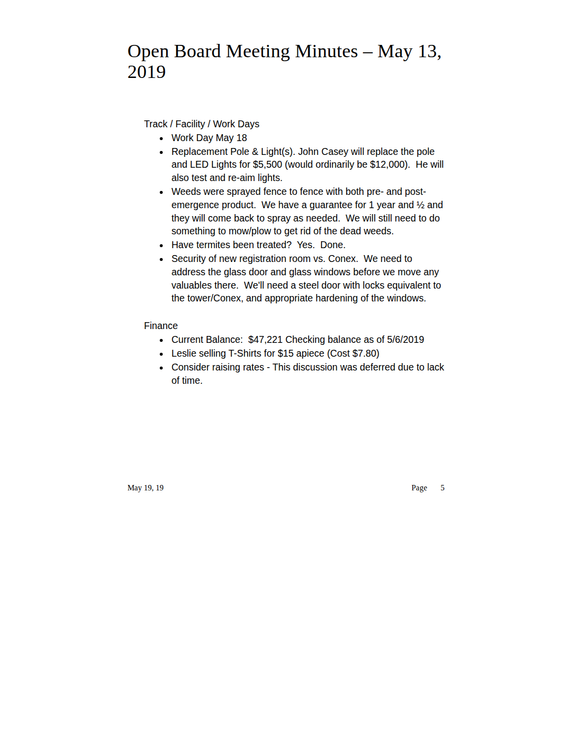Open Board Meeting Minutes – May 13, 2019
Track / Facility / Work Days
Work Day May 18
Replacement Pole & Light(s). John Casey will replace the pole and LED Lights for $5,500 (would ordinarily be $12,000). He will also test and re-aim lights.
Weeds were sprayed fence to fence with both pre- and post-emergence product. We have a guarantee for 1 year and ½ and they will come back to spray as needed. We will still need to do something to mow/plow to get rid of the dead weeds.
Have termites been treated? Yes. Done.
Security of new registration room vs. Conex. We need to address the glass door and glass windows before we move any valuables there. We'll need a steel door with locks equivalent to the tower/Conex, and appropriate hardening of the windows.
Finance
Current Balance: $47,221 Checking balance as of 5/6/2019
Leslie selling T-Shirts for $15 apiece (Cost $7.80)
Consider raising rates - This discussion was deferred due to lack of time.
May 19, 19 Page 5